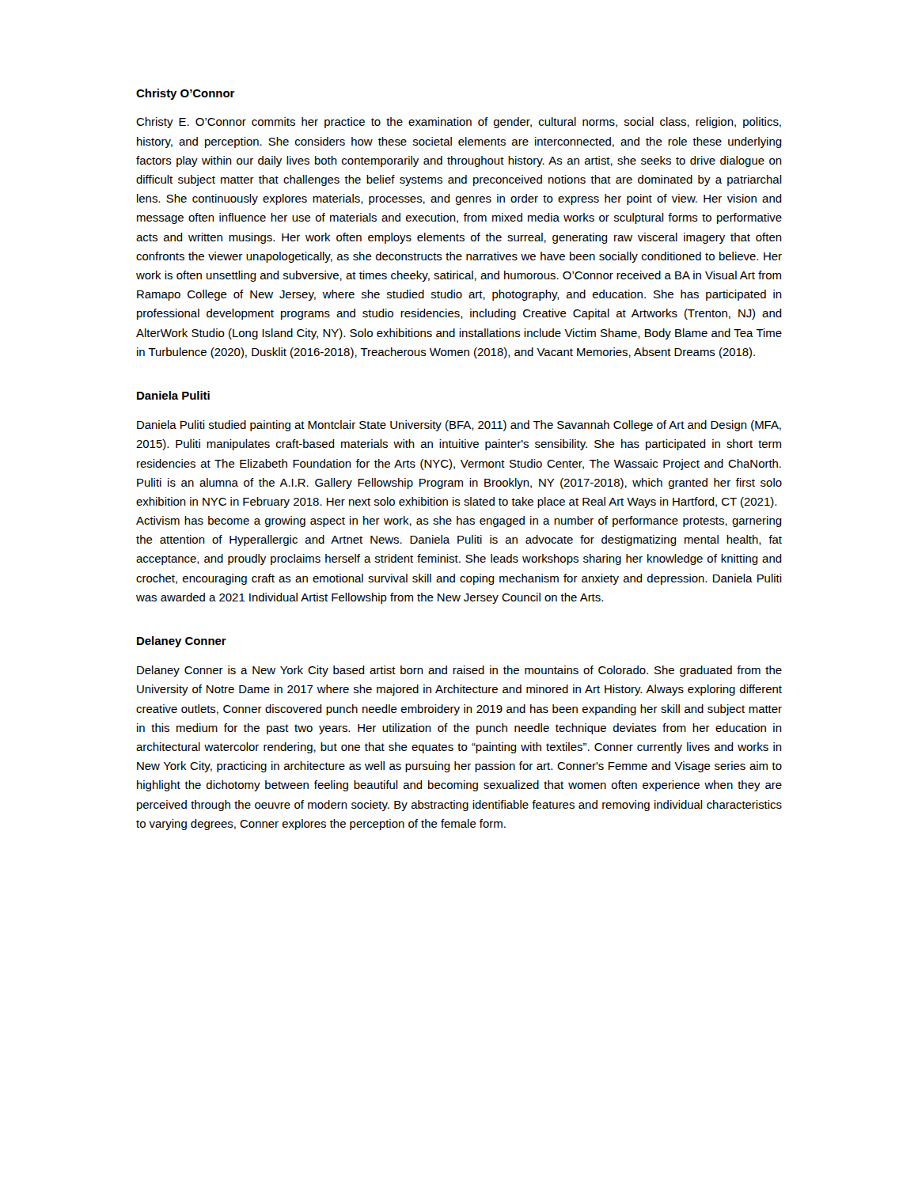Christy O’Connor
Christy E. O’Connor commits her practice to the examination of gender, cultural norms, social class, religion, politics, history, and perception. She considers how these societal elements are interconnected, and the role these underlying factors play within our daily lives both contemporarily and throughout history. As an artist, she seeks to drive dialogue on difficult subject matter that challenges the belief systems and preconceived notions that are dominated by a patriarchal lens. She continuously explores materials, processes, and genres in order to express her point of view. Her vision and message often influence her use of materials and execution, from mixed media works or sculptural forms to performative acts and written musings. Her work often employs elements of the surreal, generating raw visceral imagery that often confronts the viewer unapologetically, as she deconstructs the narratives we have been socially conditioned to believe. Her work is often unsettling and subversive, at times cheeky, satirical, and humorous. O’Connor received a BA in Visual Art from Ramapo College of New Jersey, where she studied studio art, photography, and education. She has participated in professional development programs and studio residencies, including Creative Capital at Artworks (Trenton, NJ) and AlterWork Studio (Long Island City, NY). Solo exhibitions and installations include Victim Shame, Body Blame and Tea Time in Turbulence (2020), Dusklit (2016-2018), Treacherous Women (2018), and Vacant Memories, Absent Dreams (2018).
Daniela Puliti
Daniela Puliti studied painting at Montclair State University (BFA, 2011) and The Savannah College of Art and Design (MFA, 2015). Puliti manipulates craft-based materials with an intuitive painter's sensibility. She has participated in short term residencies at The Elizabeth Foundation for the Arts (NYC), Vermont Studio Center, The Wassaic Project and ChaNorth. Puliti is an alumna of the A.I.R. Gallery Fellowship Program in Brooklyn, NY (2017-2018), which granted her first solo exhibition in NYC in February 2018. Her next solo exhibition is slated to take place at Real Art Ways in Hartford, CT (2021).
Activism has become a growing aspect in her work, as she has engaged in a number of performance protests, garnering the attention of Hyperallergic and Artnet News. Daniela Puliti is an advocate for destigmatizing mental health, fat acceptance, and proudly proclaims herself a strident feminist. She leads workshops sharing her knowledge of knitting and crochet, encouraging craft as an emotional survival skill and coping mechanism for anxiety and depression. Daniela Puliti was awarded a 2021 Individual Artist Fellowship from the New Jersey Council on the Arts.
Delaney Conner
Delaney Conner is a New York City based artist born and raised in the mountains of Colorado. She graduated from the University of Notre Dame in 2017 where she majored in Architecture and minored in Art History. Always exploring different creative outlets, Conner discovered punch needle embroidery in 2019 and has been expanding her skill and subject matter in this medium for the past two years. Her utilization of the punch needle technique deviates from her education in architectural watercolor rendering, but one that she equates to “painting with textiles”. Conner currently lives and works in New York City, practicing in architecture as well as pursuing her passion for art. Conner's Femme and Visage series aim to highlight the dichotomy between feeling beautiful and becoming sexualized that women often experience when they are perceived through the oeuvre of modern society. By abstracting identifiable features and removing individual characteristics to varying degrees, Conner explores the perception of the female form.